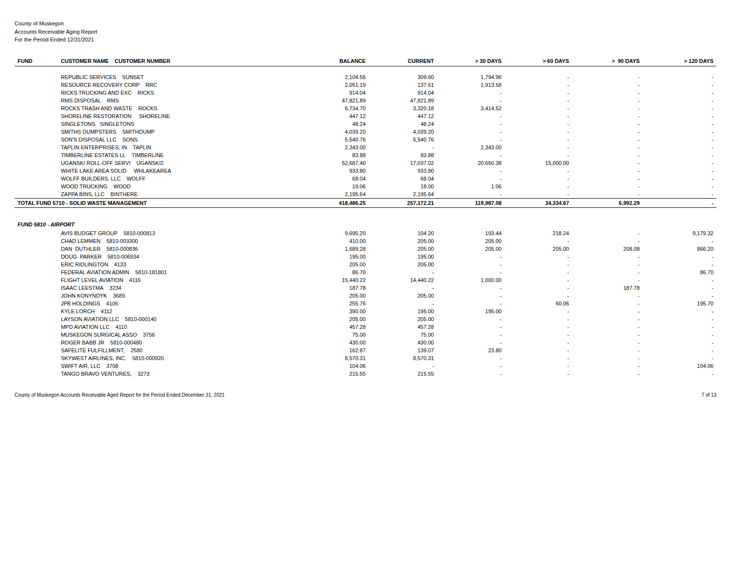County of Muskegon
Accounts Receivable Aging Report
For the Period Ended 12/31/2021
| FUND | CUSTOMER NAME CUSTOMER NUMBER | BALANCE | CURRENT | > 30 DAYS | > 60 DAYS | > 90 DAYS | > 120 DAYS |
| --- | --- | --- | --- | --- | --- | --- | --- |
| | REPUBLIC SERVICES SUNSET | 2,104.56 | 309.60 | 1,794.96 | - | - | - |
| | RESOURCE RECOVERY CORP RRC | 2,051.19 | 137.61 | 1,913.58 | - | - | - |
| | RICKS TRUCKING AND EXC RICKS | 914.04 | 914.04 | - | - | - | - |
| | RMS DISPOSAL RMS | 47,821.89 | 47,821.89 | - | - | - | - |
| | ROCKS TRASH AND WASTE ROCKS | 6,734.70 | 3,320.18 | 3,414.52 | - | - | - |
| | SHORELINE RESTORATION SHORELINE | 447.12 | 447.12 | - | - | - | - |
| | SINGLETONS SINGLETONS | 48.24 | 48.24 | - | - | - | - |
| | SMITHS DUMPSTERS SMITHDUMP | 4,039.20 | 4,039.20 | - | - | - | - |
| | SON'S DISPOSAL LLC SONS | 5,540.76 | 5,540.76 | - | - | - | - |
| | TAPLIN ENTERPRISES, IN TAPLIN | 2,343.00 | - | 2,343.00 | - | - | - |
| | TIMBERLINE ESTATES LL TIMBERLINE | 83.88 | 83.88 | - | - | - | - |
| | UGANSKI ROLL-OFF SERVI UGANSKI2 | 52,687.40 | 17,037.02 | 20,650.38 | 15,000.00 | - | - |
| | WHITE LAKE AREA SOLID WHLAKEAREA | 933.80 | 933.80 | - | - | - | - |
| | WOLFF BUILDERS, LLC WOLFF | 68.04 | 68.04 | - | - | - | - |
| | WOOD TRUCKING WOOD | 19.06 | 18.00 | 1.06 | - | - | - |
| | ZAPPA BINS, LLC BINTHERE | 2,195.64 | 2,195.64 | - | - | - | - |
| TOTAL FUND 5710 - SOLID WASTE MANAGEMENT | 418,486.25 | 257,172.21 | 119,987.08 | 34,334.67 | 6,992.29 | - |
| FUND 5810 - AIRPORT |
| | AVIS BUDGET GROUP 5810-000813 | 9,695.20 | 104.20 | 193.44 | 218.24 | - | 9,179.32 |
| | CHAD LEMMEN 5810-003300 | 410.00 | 205.00 | 205.00 | - | - | - |
| | DAN DUTHLER 5810-000836 | 1,689.28 | 205.00 | 205.00 | 205.00 | 208.08 | 866.20 |
| | DOUG PARKER 5810-006934 | 195.00 | 195.00 | - | - | - | - |
| | ERIC RIDLINGTON 4133 | 205.00 | 205.00 | - | - | - | - |
| | FEDERAL AVIATION ADMIN 5810-181801 | 86.70 | - | - | - | - | 86.70 |
| | FLIGHT LEVEL AVIATION 4116 | 15,440.22 | 14,440.22 | 1,000.00 | - | - | - |
| | ISAAC LEESTMA 3234 | 187.78 | - | - | - | 187.78 | - |
| | JOHN KONYNDYK 3689 | 205.00 | 205.00 | - | - | - | - |
| | JPB HOLDINGS 4106 | 255.76 | - | - | 60.06 | - | 195.70 |
| | KYLE LORCH 4112 | 390.00 | 195.00 | 195.00 | - | - | - |
| | LAYSON AVIATION LLC 5810-000140 | 205.00 | 205.00 | - | - | - | - |
| | MPD AVIATION LLC 4110 | 457.28 | 457.28 | - | - | - | - |
| | MUSKEGON SURGICAL ASSO 3756 | 75.00 | 75.00 | - | - | - | - |
| | ROGER BABB JR 5810-000480 | 430.00 | 430.00 | - | - | - | - |
| | SAFELITE FULFILLMENT, 2580 | 162.87 | 139.07 | 23.80 | - | - | - |
| | SKYWEST AIRLINES, INC. 5810-000920 | 8,570.31 | 8,570.31 | - | - | - | - |
| | SWIFT AIR, LLC 3708 | 104.06 | - | - | - | - | 104.06 |
| | TANGO BRAVO VENTURES, 3273 | 215.55 | 215.55 | - | - | - | - |
County of Muskegon Accounts Receivable Aged Report for the Period Ended December 31, 2021 7 of 13